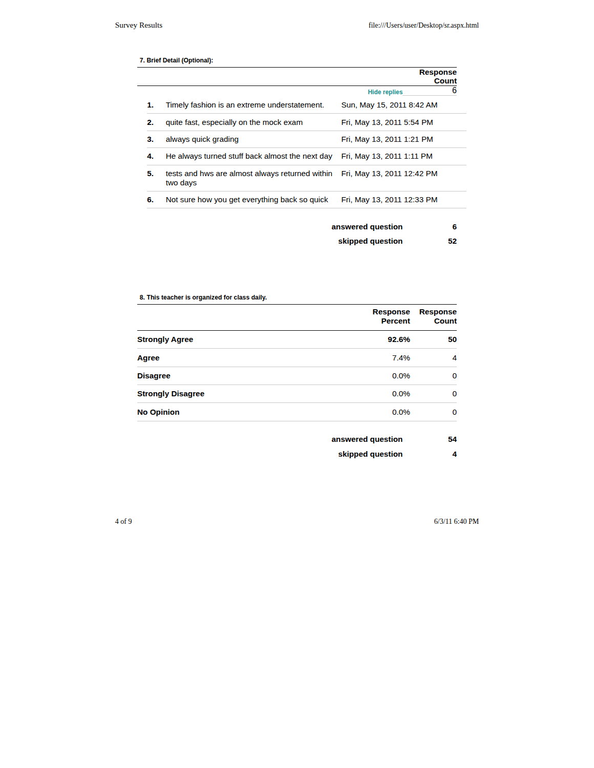Survey Results
file:///Users/user/Desktop/sr.aspx.html
7. Brief Detail (Optional):
| | Response Count |
| --- | --- |
| Hide replies | 6 |
| 1. | Timely fashion is an extreme understatement. | Sun, May 15, 2011 8:42 AM |
| 2. | quite fast, especially on the mock exam | Fri, May 13, 2011 5:54 PM |
| 3. | always quick grading | Fri, May 13, 2011 1:21 PM |
| 4. | He always turned stuff back almost the next day | Fri, May 13, 2011 1:11 PM |
| 5. | tests and hws are almost always returned within two days | Fri, May 13, 2011 12:42 PM |
| 6. | Not sure how you get everything back so quick | Fri, May 13, 2011 12:33 PM |
| answered question | 6 |
| skipped question | 52 |
8. This teacher is organized for class daily.
| | Response Percent | Response Count |
| --- | --- | --- |
| Strongly Agree | 92.6% | 50 |
| Agree | 7.4% | 4 |
| Disagree | 0.0% | 0 |
| Strongly Disagree | 0.0% | 0 |
| No Opinion | 0.0% | 0 |
| answered question | 54 |
| skipped question | 4 |
4 of 9
6/3/11 6:40 PM